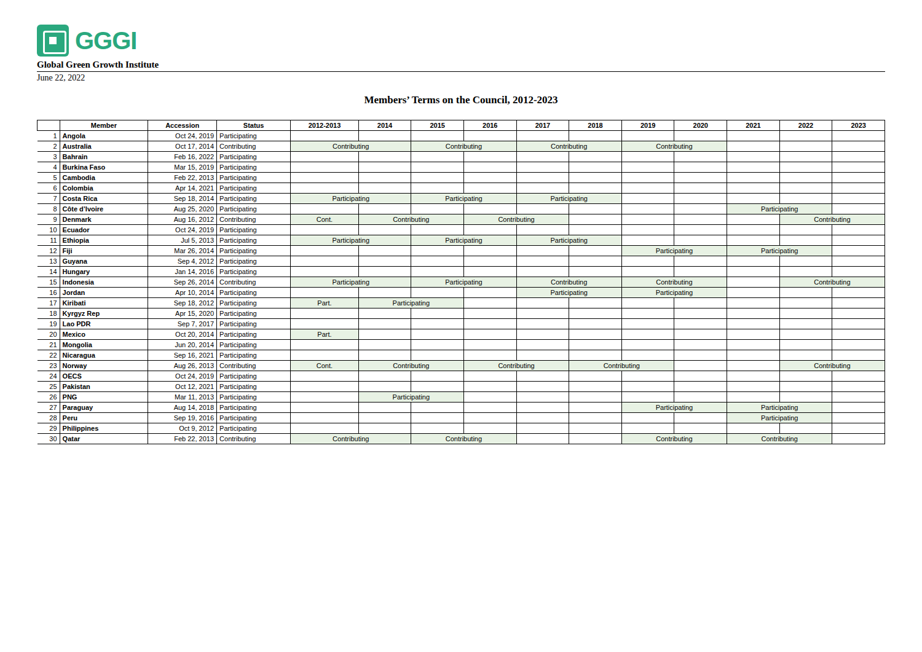GGGI
Global Green Growth Institute
June 22, 2022
Members’ Terms on the Council, 2012-2023
| | Member | Accession | Status | 2012-2013 | 2014 | 2015 | 2016 | 2017 | 2018 | 2019 | 2020 | 2021 | 2022 | 2023 |
| --- | --- | --- | --- | --- | --- | --- | --- | --- | --- | --- | --- | --- | --- | --- |
| 1 | Angola | Oct 24, 2019 | Participating | | | | | | | | | | | |
| 2 | Australia | Oct 17, 2014 | Contributing | Contributing | Contributing | Contributing | Contributing | | | |
| 3 | Bahrain | Feb 16, 2022 | Participating | | | | | | | | | | | |
| 4 | Burkina Faso | Mar 15, 2019 | Participating | | | | | | | | | | | |
| 5 | Cambodia | Feb 22, 2013 | Participating | | | | | | | | | | | |
| 6 | Colombia | Apr 14, 2021 | Participating | | | | | | | | | | | |
| 7 | Costa Rica | Sep 18, 2014 | Participating | Participating | Participating | Participating | | | | | |
| 8 | Côte d’Ivoire | Aug 25, 2020 | Participating | | | | | | | | | Participating | |
| 9 | Denmark | Aug 16, 2012 | Contributing | Cont. | Contributing | Contributing | | | | | Contributing |
| 10 | Ecuador | Oct 24, 2019 | Participating | | | | | | | | | | | |
| 11 | Ethiopia | Jul 5, 2013 | Participating | Participating | Participating | Participating | | | | | |
| 12 | Fiji | Mar 26, 2014 | Participating | | | | | | | Participating | Participating | |
| 13 | Guyana | Sep 4, 2012 | Participating | | | | | | | | | | | |
| 14 | Hungary | Jan 14, 2016 | Participating | | | | | | | | | | | |
| 15 | Indonesia | Sep 26, 2014 | Contributing | Participating | Participating | Contributing | Contributing | | Contributing |
| 16 | Jordan | Apr 10, 2014 | Participating | | | | | Participating | Participating | | | |
| 17 | Kiribati | Sep 18, 2012 | Participating | Part. | Participating | | | | | | | | |
| 18 | Kyrgyz Rep | Apr 15, 2020 | Participating | | | | | | | | | | | |
| 19 | Lao PDR | Sep 7, 2017 | Participating | | | | | | | | | | | |
| 20 | Mexico | Oct 20, 2014 | Participating | Part. | | | | | | | | | | |
| 21 | Mongolia | Jun 20, 2014 | Participating | | | | | | | | | | | |
| 22 | Nicaragua | Sep 16, 2021 | Participating | | | | | | | | | | | |
| 23 | Norway | Aug 26, 2013 | Contributing | Cont. | Contributing | Contributing | Contributing | | | Contributing |
| 24 | OECS | Oct 24, 2019 | Participating | | | | | | | | | | | |
| 25 | Pakistan | Oct 12, 2021 | Participating | | | | | | | | | | | |
| 26 | PNG | Mar 11, 2013 | Participating | | Participating | | | | | | | | |
| 27 | Paraguay | Aug 14, 2018 | Participating | | | | | | | Participating | Participating | |
| 28 | Peru | Sep 19, 2016 | Participating | | | | | | | | | Participating | |
| 29 | Philippines | Oct 9, 2012 | Participating | | | | | | | | | | | |
| 30 | Qatar | Feb 22, 2013 | Contributing | Contributing | Contributing | | | Contributing | Contributing | |